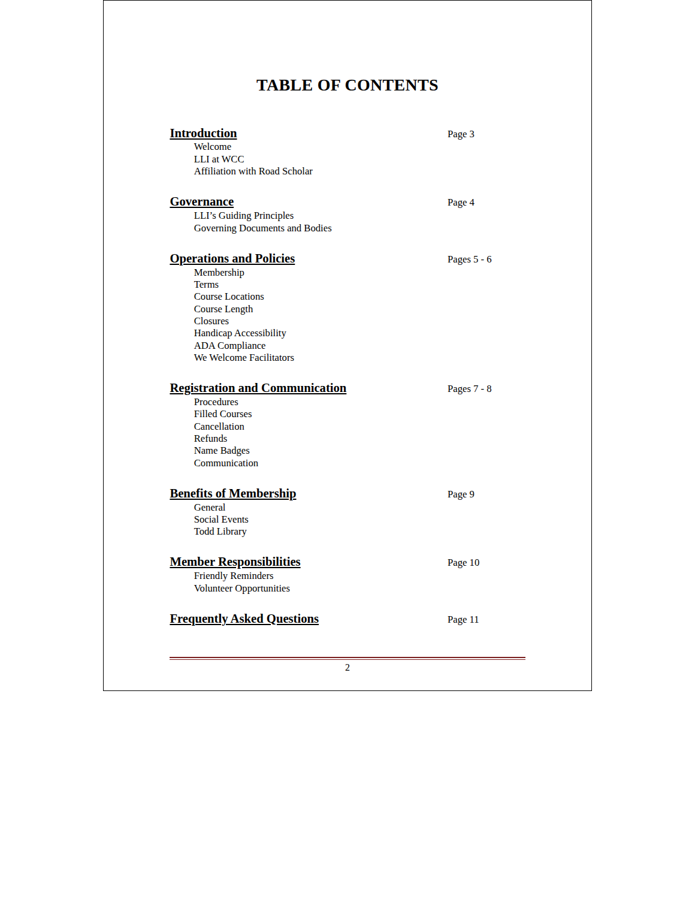TABLE OF CONTENTS
Introduction Page 3
Welcome
LLI at WCC
Affiliation with Road Scholar
Governance Page 4
LLI’s Guiding Principles
Governing Documents and Bodies
Operations and Policies Pages 5 - 6
Membership
Terms
Course Locations
Course Length
Closures
Handicap Accessibility
ADA Compliance
We Welcome Facilitators
Registration and Communication Pages 7 - 8
Procedures
Filled Courses
Cancellation
Refunds
Name Badges
Communication
Benefits of Membership Page 9
General
Social Events
Todd Library
Member Responsibilities Page 10
Friendly Reminders
Volunteer Opportunities
Frequently Asked Questions Page 11
2